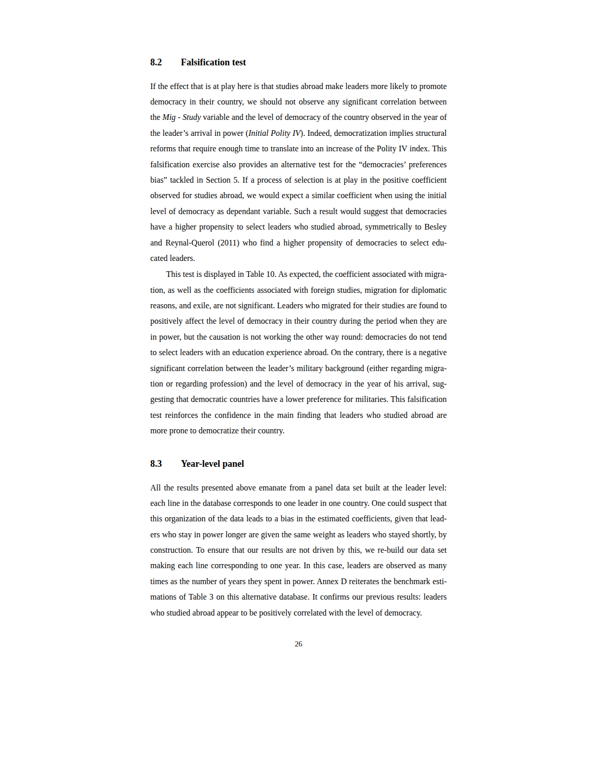8.2 Falsification test
If the effect that is at play here is that studies abroad make leaders more likely to promote democracy in their country, we should not observe any significant correlation between the Mig - Study variable and the level of democracy of the country observed in the year of the leader’s arrival in power (Initial Polity IV). Indeed, democratization implies structural reforms that require enough time to translate into an increase of the Polity IV index. This falsification exercise also provides an alternative test for the “democracies’ preferences bias” tackled in Section 5. If a process of selection is at play in the positive coefficient observed for studies abroad, we would expect a similar coefficient when using the initial level of democracy as dependant variable. Such a result would suggest that democracies have a higher propensity to select leaders who studied abroad, symmetrically to Besley and Reynal-Querol (2011) who find a higher propensity of democracies to select educated leaders.
This test is displayed in Table 10. As expected, the coefficient associated with migration, as well as the coefficients associated with foreign studies, migration for diplomatic reasons, and exile, are not significant. Leaders who migrated for their studies are found to positively affect the level of democracy in their country during the period when they are in power, but the causation is not working the other way round: democracies do not tend to select leaders with an education experience abroad. On the contrary, there is a negative significant correlation between the leader’s military background (either regarding migration or regarding profession) and the level of democracy in the year of his arrival, suggesting that democratic countries have a lower preference for militaries. This falsification test reinforces the confidence in the main finding that leaders who studied abroad are more prone to democratize their country.
8.3 Year-level panel
All the results presented above emanate from a panel data set built at the leader level: each line in the database corresponds to one leader in one country. One could suspect that this organization of the data leads to a bias in the estimated coefficients, given that leaders who stay in power longer are given the same weight as leaders who stayed shortly, by construction. To ensure that our results are not driven by this, we re-build our data set making each line corresponding to one year. In this case, leaders are observed as many times as the number of years they spent in power. Annex D reiterates the benchmark estimations of Table 3 on this alternative database. It confirms our previous results: leaders who studied abroad appear to be positively correlated with the level of democracy.
26